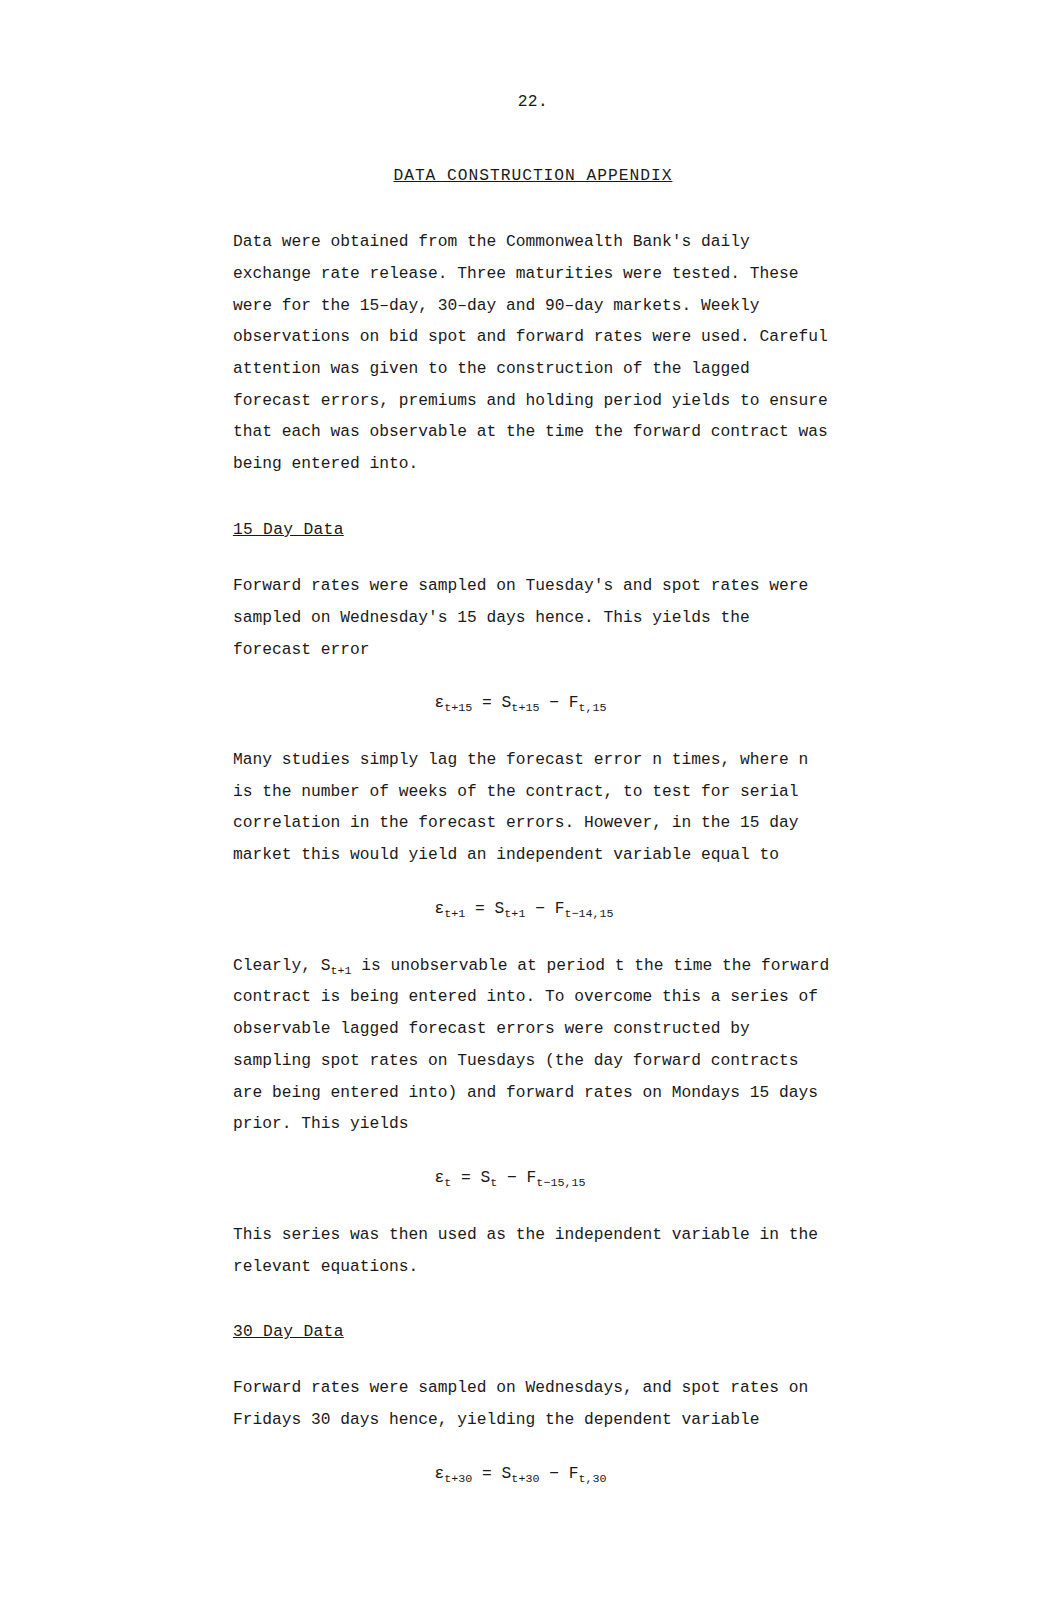22.
DATA CONSTRUCTION APPENDIX
Data were obtained from the Commonwealth Bank's daily exchange rate release. Three maturities were tested. These were for the 15–day, 30–day and 90–day markets. Weekly observations on bid spot and forward rates were used. Careful attention was given to the construction of the lagged forecast errors, premiums and holding period yields to ensure that each was observable at the time the forward contract was being entered into.
15 Day Data
Forward rates were sampled on Tuesday's and spot rates were sampled on Wednesday's 15 days hence. This yields the forecast error
εt+15 = St+15 − Ft,15
Many studies simply lag the forecast error n times, where n is the number of weeks of the contract, to test for serial correlation in the forecast errors. However, in the 15 day market this would yield an independent variable equal to
εt+1 = St+1 − Ft−14,15
Clearly, St+1 is unobservable at period t the time the forward contract is being entered into. To overcome this a series of observable lagged forecast errors were constructed by sampling spot rates on Tuesdays (the day forward contracts are being entered into) and forward rates on Mondays 15 days prior. This yields
εt = St − Ft−15,15
This series was then used as the independent variable in the relevant equations.
30 Day Data
Forward rates were sampled on Wednesdays, and spot rates on Fridays 30 days hence, yielding the dependent variable
εt+30 = St+30 − Ft,30